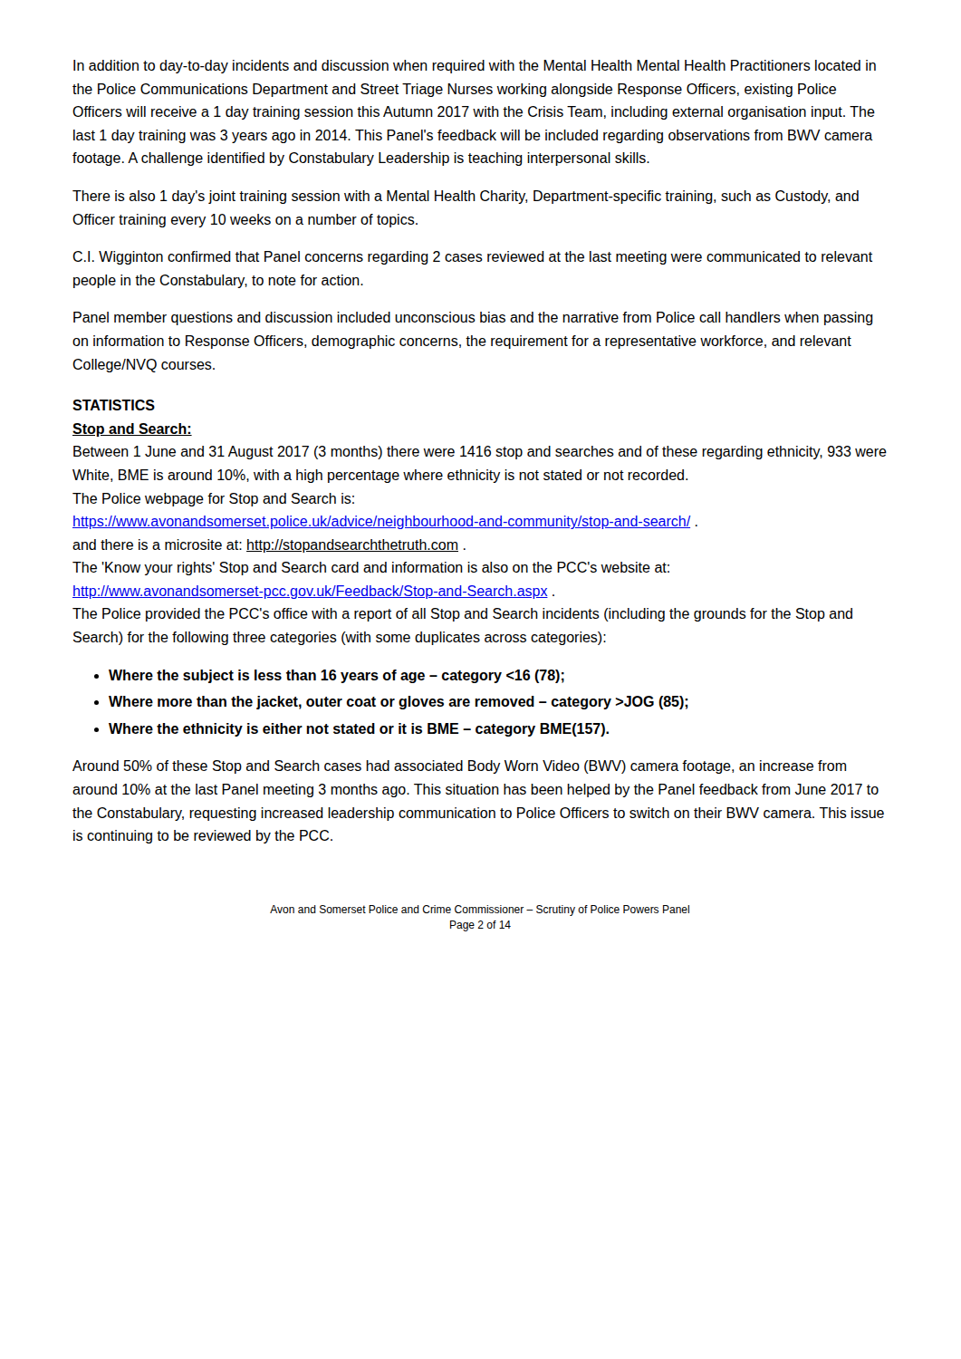In addition to day-to-day incidents and discussion when required with the Mental Health Mental Health Practitioners located in the Police Communications Department and Street Triage Nurses working alongside Response Officers, existing Police Officers will receive a 1 day training session this Autumn 2017 with the Crisis Team, including external organisation input. The last 1 day training was 3 years ago in 2014. This Panel's feedback will be included regarding observations from BWV camera footage. A challenge identified by Constabulary Leadership is teaching interpersonal skills.
There is also 1 day's joint training session with a Mental Health Charity, Department-specific training, such as Custody, and Officer training every 10 weeks on a number of topics.
C.I. Wigginton confirmed that Panel concerns regarding 2 cases reviewed at the last meeting were communicated to relevant people in the Constabulary, to note for action.
Panel member questions and discussion included unconscious bias and the narrative from Police call handlers when passing on information to Response Officers, demographic concerns, the requirement for a representative workforce, and relevant College/NVQ courses.
STATISTICS
Stop and Search:
Between 1 June and 31 August 2017 (3 months) there were 1416 stop and searches and of these regarding ethnicity, 933 were White, BME is around 10%, with a high percentage where ethnicity is not stated or not recorded.
The Police webpage for Stop and Search is:
https://www.avonandsomerset.police.uk/advice/neighbourhood-and-community/stop-and-search/ .
and there is a microsite at: http://stopandsearchthetruth.com .
The 'Know your rights' Stop and Search card and information is also on the PCC's website at:
http://www.avonandsomerset-pcc.gov.uk/Feedback/Stop-and-Search.aspx .
The Police provided the PCC's office with a report of all Stop and Search incidents (including the grounds for the Stop and Search) for the following three categories (with some duplicates across categories):
Where the subject is less than 16 years of age – category <16 (78);
Where more than the jacket, outer coat or gloves are removed – category >JOG (85);
Where the ethnicity is either not stated or it is BME – category BME(157).
Around 50% of these Stop and Search cases had associated Body Worn Video (BWV) camera footage, an increase from around 10% at the last Panel meeting 3 months ago. This situation has been helped by the Panel feedback from June 2017 to the Constabulary, requesting increased leadership communication to Police Officers to switch on their BWV camera. This issue is continuing to be reviewed by the PCC.
Avon and Somerset Police and Crime Commissioner – Scrutiny of Police Powers Panel
Page 2 of 14